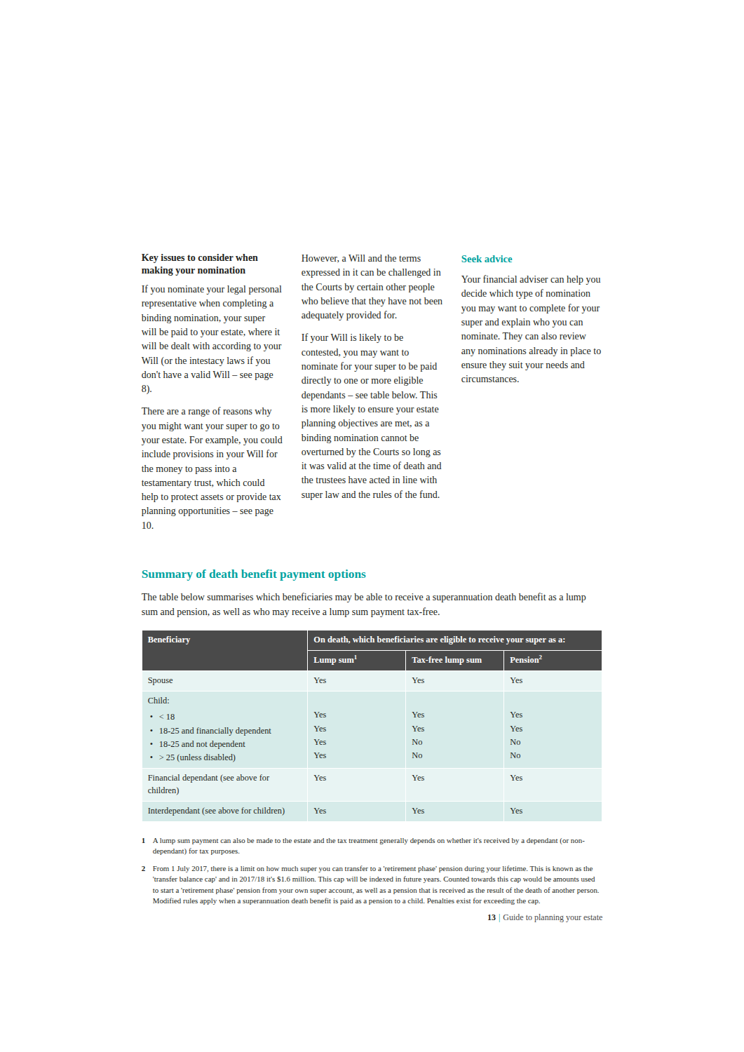Key issues to consider when making your nomination
If you nominate your legal personal representative when completing a binding nomination, your super will be paid to your estate, where it will be dealt with according to your Will (or the intestacy laws if you don't have a valid Will – see page 8).
There are a range of reasons why you might want your super to go to your estate. For example, you could include provisions in your Will for the money to pass into a testamentary trust, which could help to protect assets or provide tax planning opportunities – see page 10.
However, a Will and the terms expressed in it can be challenged in the Courts by certain other people who believe that they have not been adequately provided for.
If your Will is likely to be contested, you may want to nominate for your super to be paid directly to one or more eligible dependants – see table below. This is more likely to ensure your estate planning objectives are met, as a binding nomination cannot be overturned by the Courts so long as it was valid at the time of death and the trustees have acted in line with super law and the rules of the fund.
Seek advice
Your financial adviser can help you decide which type of nomination you may want to complete for your super and explain who you can nominate. They can also review any nominations already in place to ensure they suit your needs and circumstances.
Summary of death benefit payment options
The table below summarises which beneficiaries may be able to receive a superannuation death benefit as a lump sum and pension, as well as who may receive a lump sum payment tax-free.
| Beneficiary | On death, which beneficiaries are eligible to receive your super as a: |
| --- | --- |
| Lump sum 1 | Tax-free lump sum | Pension 2 |
| Spouse | Yes | Yes | Yes |
| Child: < 18 18-25 and financially dependent 18-25 and not dependent > 25 (unless disabled) | Yes Yes Yes Yes | Yes Yes No No | Yes Yes No No |
| Financial dependant (see above for children) | Yes | Yes | Yes |
| Interdependant (see above for children) | Yes | Yes | Yes |
1 A lump sum payment can also be made to the estate and the tax treatment generally depends on whether it's received by a dependant (or non-dependant) for tax purposes.
2 From 1 July 2017, there is a limit on how much super you can transfer to a 'retirement phase' pension during your lifetime. This is known as the 'transfer balance cap' and in 2017/18 it's $1.6 million. This cap will be indexed in future years. Counted towards this cap would be amounts used to start a 'retirement phase' pension from your own super account, as well as a pension that is received as the result of the death of another person. Modified rules apply when a superannuation death benefit is paid as a pension to a child. Penalties exist for exceeding the cap.
13|Guide to planning your estate